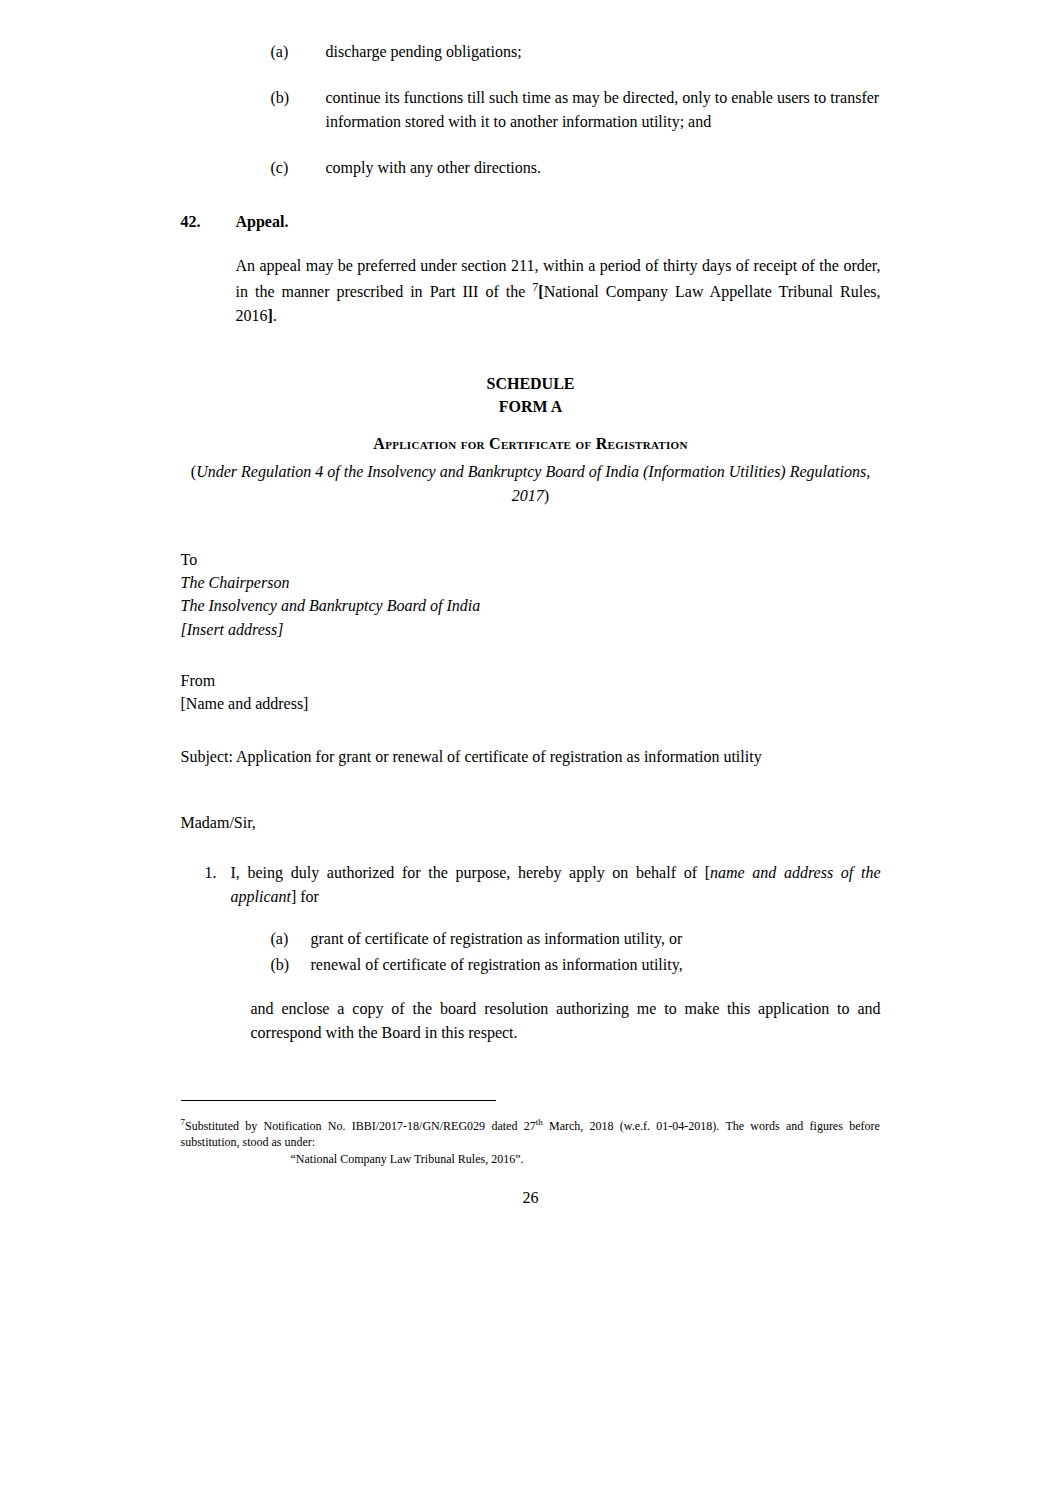(a) discharge pending obligations;
(b) continue its functions till such time as may be directed, only to enable users to transfer information stored with it to another information utility; and
(c) comply with any other directions.
42. Appeal.
An appeal may be preferred under section 211, within a period of thirty days of receipt of the order, in the manner prescribed in Part III of the 7[National Company Law Appellate Tribunal Rules, 2016].
SCHEDULE
FORM A
Application for Certificate of Registration
(Under Regulation 4 of the Insolvency and Bankruptcy Board of India (Information Utilities) Regulations, 2017)
To
The Chairperson
The Insolvency and Bankruptcy Board of India
[Insert address]
From
[Name and address]
Subject: Application for grant or renewal of certificate of registration as information utility
Madam/Sir,
I, being duly authorized for the purpose, hereby apply on behalf of [name and address of the applicant] for
(a) grant of certificate of registration as information utility, or
(b) renewal of certificate of registration as information utility,
and enclose a copy of the board resolution authorizing me to make this application to and correspond with the Board in this respect.
7Substituted by Notification No. IBBI/2017-18/GN/REG029 dated 27th March, 2018 (w.e.f. 01-04-2018). The words and figures before substitution, stood as under: “National Company Law Tribunal Rules, 2016”.
26